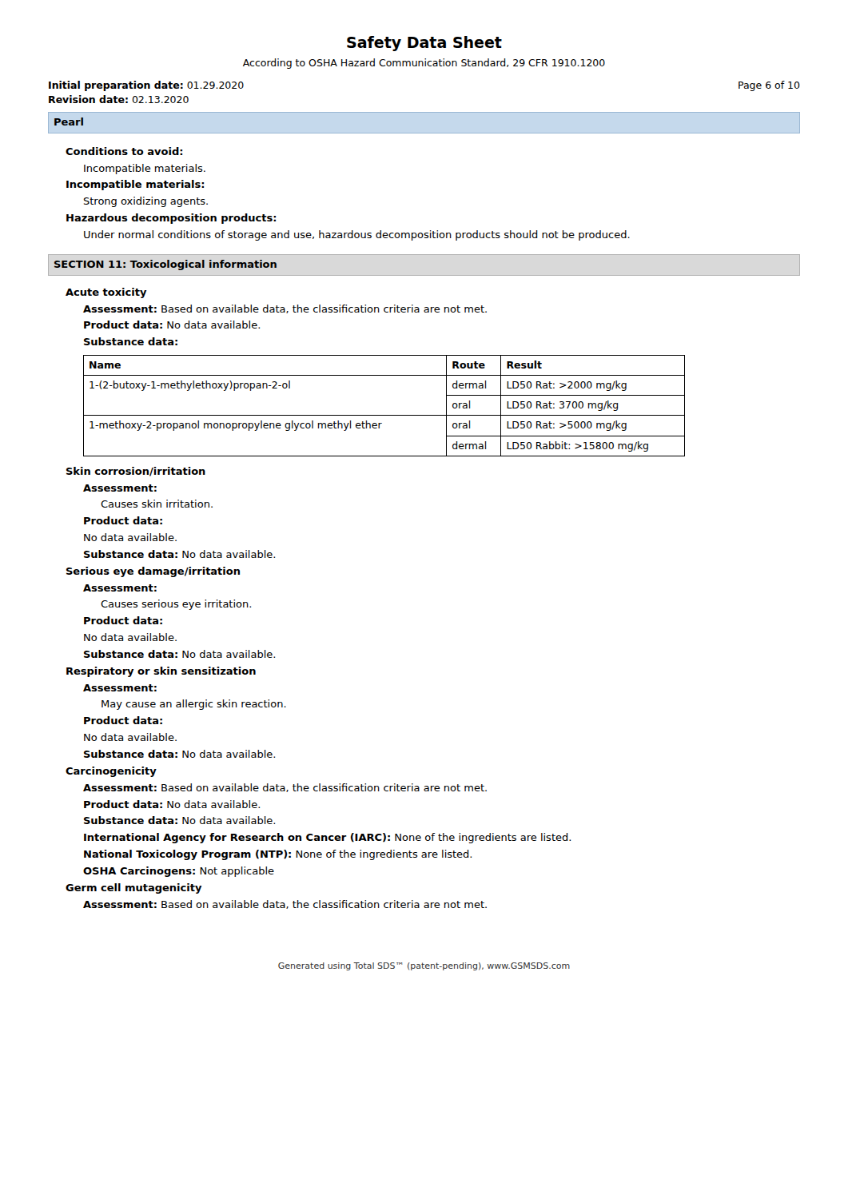Safety Data Sheet
According to OSHA Hazard Communication Standard, 29 CFR 1910.1200
Initial preparation date: 01.29.2020
Revision date: 02.13.2020
Page 6 of 10
Pearl
Conditions to avoid:
Incompatible materials.
Incompatible materials:
Strong oxidizing agents.
Hazardous decomposition products:
Under normal conditions of storage and use, hazardous decomposition products should not be produced.
SECTION 11: Toxicological information
Acute toxicity
Assessment: Based on available data, the classification criteria are not met.
Product data: No data available.
Substance data:
| Name | Route | Result |
| --- | --- | --- |
| 1-(2-butoxy-1-methylethoxy)propan-2-ol | dermal | LD50 Rat: >2000 mg/kg |
| oral | LD50 Rat: 3700 mg/kg |
| 1-methoxy-2-propanol monopropylene glycol methyl ether | oral | LD50 Rat: >5000 mg/kg |
| dermal | LD50 Rabbit: >15800 mg/kg |
Skin corrosion/irritation
Assessment:
Causes skin irritation.
Product data:
No data available.
Substance data: No data available.
Serious eye damage/irritation
Assessment:
Causes serious eye irritation.
Product data:
No data available.
Substance data: No data available.
Respiratory or skin sensitization
Assessment:
May cause an allergic skin reaction.
Product data:
No data available.
Substance data: No data available.
Carcinogenicity
Assessment: Based on available data, the classification criteria are not met.
Product data: No data available.
Substance data: No data available.
International Agency for Research on Cancer (IARC): None of the ingredients are listed.
National Toxicology Program (NTP): None of the ingredients are listed.
OSHA Carcinogens: Not applicable
Germ cell mutagenicity
Assessment: Based on available data, the classification criteria are not met.
Generated using Total SDS™ (patent-pending), www.GSMSDS.com